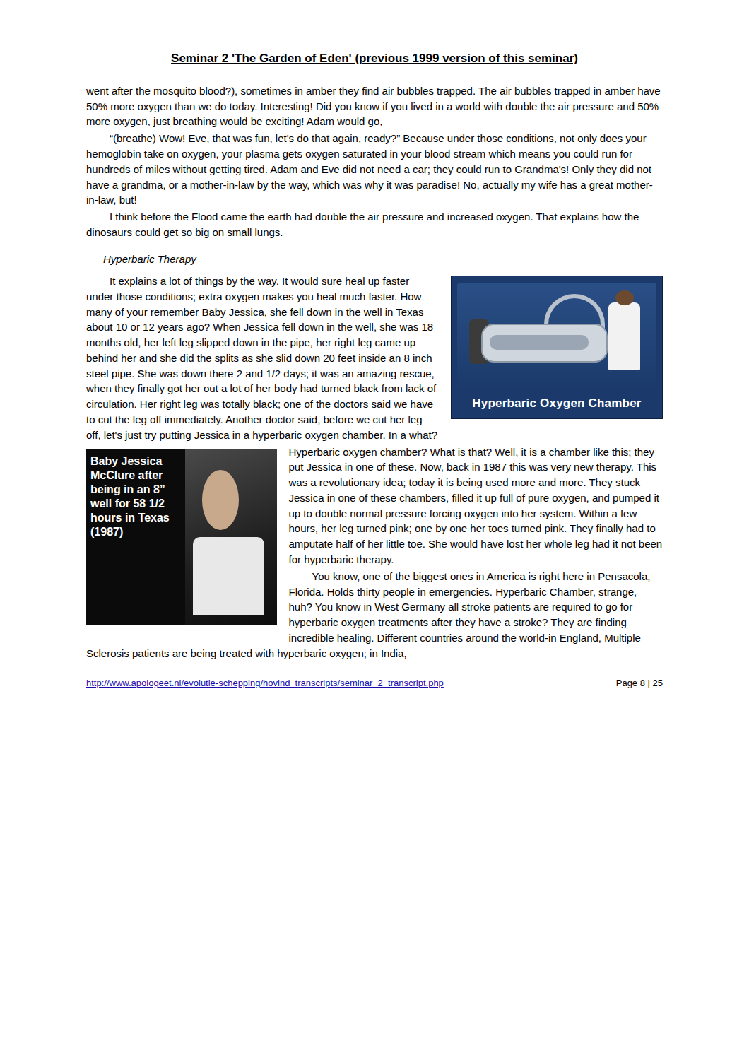Seminar 2 'The Garden of Eden' (previous 1999 version of this seminar)
went after the mosquito blood?), sometimes in amber they find air bubbles trapped. The air bubbles trapped in amber have 50% more oxygen than we do today. Interesting! Did you know if you lived in a world with double the air pressure and 50% more oxygen, just breathing would be exciting! Adam would go,
“(breathe) Wow! Eve, that was fun, let's do that again, ready?” Because under those conditions, not only does your hemoglobin take on oxygen, your plasma gets oxygen saturated in your blood stream which means you could run for hundreds of miles without getting tired. Adam and Eve did not need a car; they could run to Grandma's! Only they did not have a grandma, or a mother-in-law by the way, which was why it was paradise! No, actually my wife has a great mother-in-law, but!
I think before the Flood came the earth had double the air pressure and increased oxygen. That explains how the dinosaurs could get so big on small lungs.
Hyperbaric Therapy
Hyperbaric Oxygen Chamber
It explains a lot of things by the way. It would sure heal up faster under those conditions; extra oxygen makes you heal much faster. How many of your remember Baby Jessica, she fell down in the well in Texas about 10 or 12 years ago? When Jessica fell down in the well, she was 18 months old, her left leg slipped down in the pipe, her right leg came up behind her and she did the splits as she slid down 20 feet inside an 8 inch steel pipe. She was down there 2 and 1/2 days; it was an amazing rescue, when they finally got her out a lot of her body had turned black from lack of circulation. Her right leg was totally black; one of the doctors said we have to cut the leg off immediately. Another doctor said, before we cut her leg off, let's just try putting Jessica in a hyperbaric oxygen chamber. In a what?
Baby Jessica
McClure after
being in an 8”
well for 58 1/2
hours in Texas
(1987)
Hyperbaric oxygen chamber? What is that? Well, it is a chamber like this; they put Jessica in one of these. Now, back in 1987 this was very new therapy. This was a revolutionary idea; today it is being used more and more. They stuck Jessica in one of these chambers, filled it up full of pure oxygen, and pumped it up to double normal pressure forcing oxygen into her system. Within a few hours, her leg turned pink; one by one her toes turned pink. They finally had to amputate half of her little toe. She would have lost her whole leg had it not been for hyperbaric therapy.
You know, one of the biggest ones in America is right here in Pensacola, Florida. Holds thirty people in emergencies. Hyperbaric Chamber, strange, huh? You know in West Germany all stroke patients are required to go for hyperbaric oxygen treatments after they have a stroke? They are finding incredible healing. Different countries around the world-in England, Multiple Sclerosis patients are being treated with hyperbaric oxygen; in India,
http://www.apologeet.nl/evolutie-schepping/hovind_transcripts/seminar_2_transcript.php Page 8 | 25